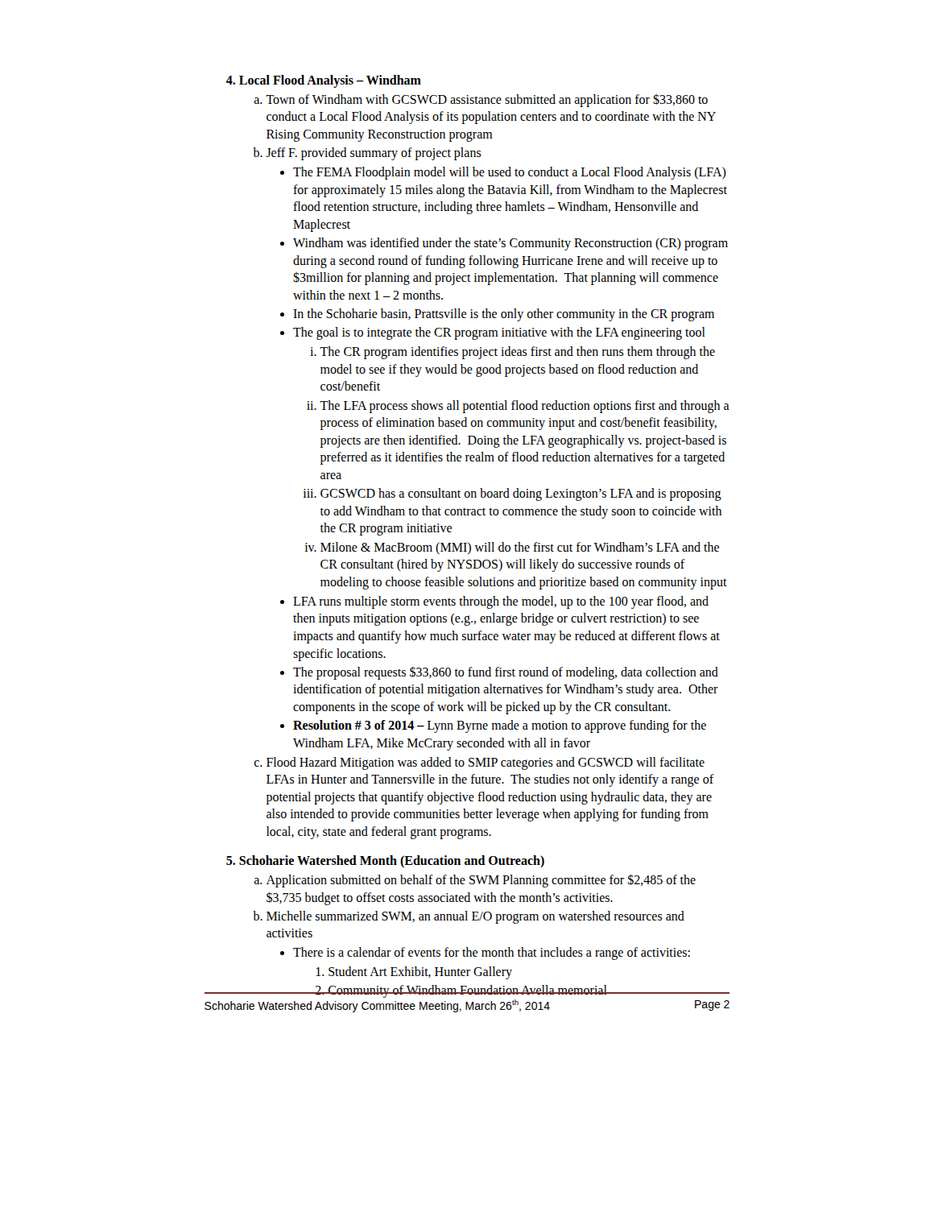Local Flood Analysis – Windham
Town of Windham with GCSWCD assistance submitted an application for $33,860 to conduct a Local Flood Analysis of its population centers and to coordinate with the NY Rising Community Reconstruction program
Jeff F. provided summary of project plans
The FEMA Floodplain model will be used to conduct a Local Flood Analysis (LFA) for approximately 15 miles along the Batavia Kill, from Windham to the Maplecrest flood retention structure, including three hamlets – Windham, Hensonville and Maplecrest
Windham was identified under the state’s Community Reconstruction (CR) program during a second round of funding following Hurricane Irene and will receive up to $3million for planning and project implementation. That planning will commence within the next 1 – 2 months.
In the Schoharie basin, Prattsville is the only other community in the CR program
The goal is to integrate the CR program initiative with the LFA engineering tool
The CR program identifies project ideas first and then runs them through the model to see if they would be good projects based on flood reduction and cost/benefit
The LFA process shows all potential flood reduction options first and through a process of elimination based on community input and cost/benefit feasibility, projects are then identified. Doing the LFA geographically vs. project-based is preferred as it identifies the realm of flood reduction alternatives for a targeted area
GCSWCD has a consultant on board doing Lexington’s LFA and is proposing to add Windham to that contract to commence the study soon to coincide with the CR program initiative
Milone & MacBroom (MMI) will do the first cut for Windham’s LFA and the CR consultant (hired by NYSDOS) will likely do successive rounds of modeling to choose feasible solutions and prioritize based on community input
LFA runs multiple storm events through the model, up to the 100 year flood, and then inputs mitigation options (e.g., enlarge bridge or culvert restriction) to see impacts and quantify how much surface water may be reduced at different flows at specific locations.
The proposal requests $33,860 to fund first round of modeling, data collection and identification of potential mitigation alternatives for Windham’s study area. Other components in the scope of work will be picked up by the CR consultant.
Resolution # 3 of 2014 – Lynn Byrne made a motion to approve funding for the Windham LFA, Mike McCrary seconded with all in favor
Flood Hazard Mitigation was added to SMIP categories and GCSWCD will facilitate LFAs in Hunter and Tannersville in the future. The studies not only identify a range of potential projects that quantify objective flood reduction using hydraulic data, they are also intended to provide communities better leverage when applying for funding from local, city, state and federal grant programs.
Schoharie Watershed Month (Education and Outreach)
Application submitted on behalf of the SWM Planning committee for $2,485 of the $3,735 budget to offset costs associated with the month’s activities.
Michelle summarized SWM, an annual E/O program on watershed resources and activities
There is a calendar of events for the month that includes a range of activities:
Student Art Exhibit, Hunter Gallery
Community of Windham Foundation Avella memorial
Schoharie Watershed Advisory Committee Meeting, March 26th, 2014
Page 2